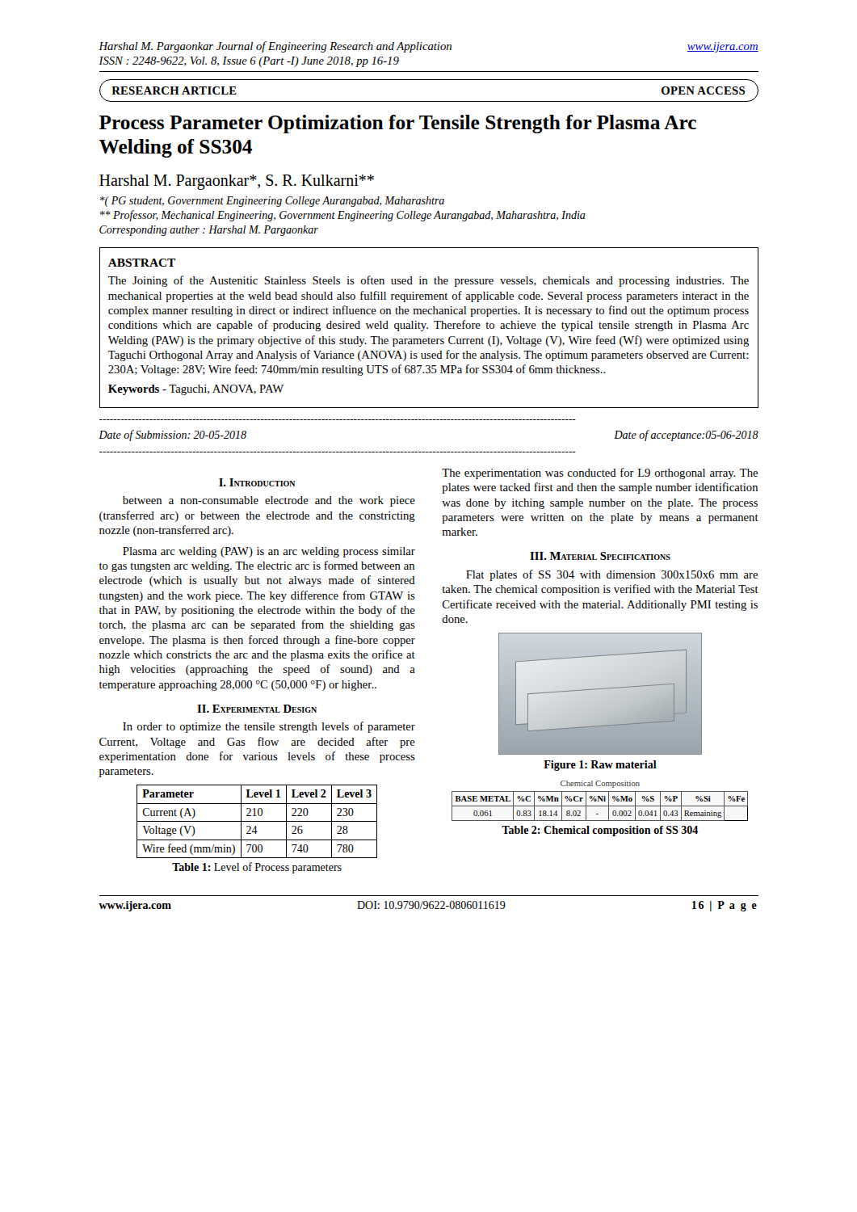Harshal M. Pargaonkar Journal of Engineering Research and Application www.ijera.com
ISSN : 2248-9622, Vol. 8, Issue 6 (Part -I) June 2018, pp 16-19
RESEARCH ARTICLE OPEN ACCESS
Process Parameter Optimization for Tensile Strength for Plasma Arc Welding of SS304
Harshal M. Pargaonkar*, S. R. Kulkarni**
*( PG student, Government Engineering College Aurangabad, Maharashtra
** Professor, Mechanical Engineering, Government Engineering College Aurangabad, Maharashtra, India
Corresponding auther : Harshal M. Pargaonkar
ABSTRACT
The Joining of the Austenitic Stainless Steels is often used in the pressure vessels, chemicals and processing industries. The mechanical properties at the weld bead should also fulfill requirement of applicable code. Several process parameters interact in the complex manner resulting in direct or indirect influence on the mechanical properties. It is necessary to find out the optimum process conditions which are capable of producing desired weld quality. Therefore to achieve the typical tensile strength in Plasma Arc Welding (PAW) is the primary objective of this study. The parameters Current (I), Voltage (V), Wire feed (Wf) were optimized using Taguchi Orthogonal Array and Analysis of Variance (ANOVA) is used for the analysis. The optimum parameters observed are Current: 230A; Voltage: 28V; Wire feed: 740mm/min resulting UTS of 687.35 MPa for SS304 of 6mm thickness..
Keywords - Taguchi, ANOVA, PAW
-------------------------------------------------------------------------------------------------------------------------------------
Date of Submission: 20-05-2018 Date of acceptance:05-06-2018
-------------------------------------------------------------------------------------------------------------------------------------
I. Introduction
between a non-consumable electrode and the work piece (transferred arc) or between the electrode and the constricting nozzle (non-transferred arc).
Plasma arc welding (PAW) is an arc welding process similar to gas tungsten arc welding. The electric arc is formed between an electrode (which is usually but not always made of sintered tungsten) and the work piece. The key difference from GTAW is that in PAW, by positioning the electrode within the body of the torch, the plasma arc can be separated from the shielding gas envelope. The plasma is then forced through a fine-bore copper nozzle which constricts the arc and the plasma exits the orifice at high velocities (approaching the speed of sound) and a temperature approaching 28,000 °C (50,000 °F) or higher..
II. Experimental Design
In order to optimize the tensile strength levels of parameter Current, Voltage and Gas flow are decided after pre experimentation done for various levels of these process parameters.
| Parameter | Level 1 | Level 2 | Level 3 |
| --- | --- | --- | --- |
| Current (A) | 210 | 220 | 230 |
| Voltage (V) | 24 | 26 | 28 |
| Wire feed (mm/min) | 700 | 740 | 780 |
Table 1: Level of Process parameters
The experimentation was conducted for L9 orthogonal array. The plates were tacked first and then the sample number identification was done by itching sample number on the plate. The process parameters were written on the plate by means a permanent marker.
III. Material Specifications
Flat plates of SS 304 with dimension 300x150x6 mm are taken. The chemical composition is verified with the Material Test Certificate received with the material. Additionally PMI testing is done.
Figure 1: Raw material
Chemical Composition
| BASE METAL | %C | %Mn | %Cr | %Ni | %Mo | %S | %P | %Si | %Fe |
| --- | --- | --- | --- | --- | --- | --- | --- | --- | --- |
| 0.061 | 0.83 | 18.14 | 8.02 | - | 0.002 | 0.041 | 0.43 | Remaining |
Table 2: Chemical composition of SS 304
www.ijera.com DOI: 10.9790/9622-0806011619 16 | P a g e